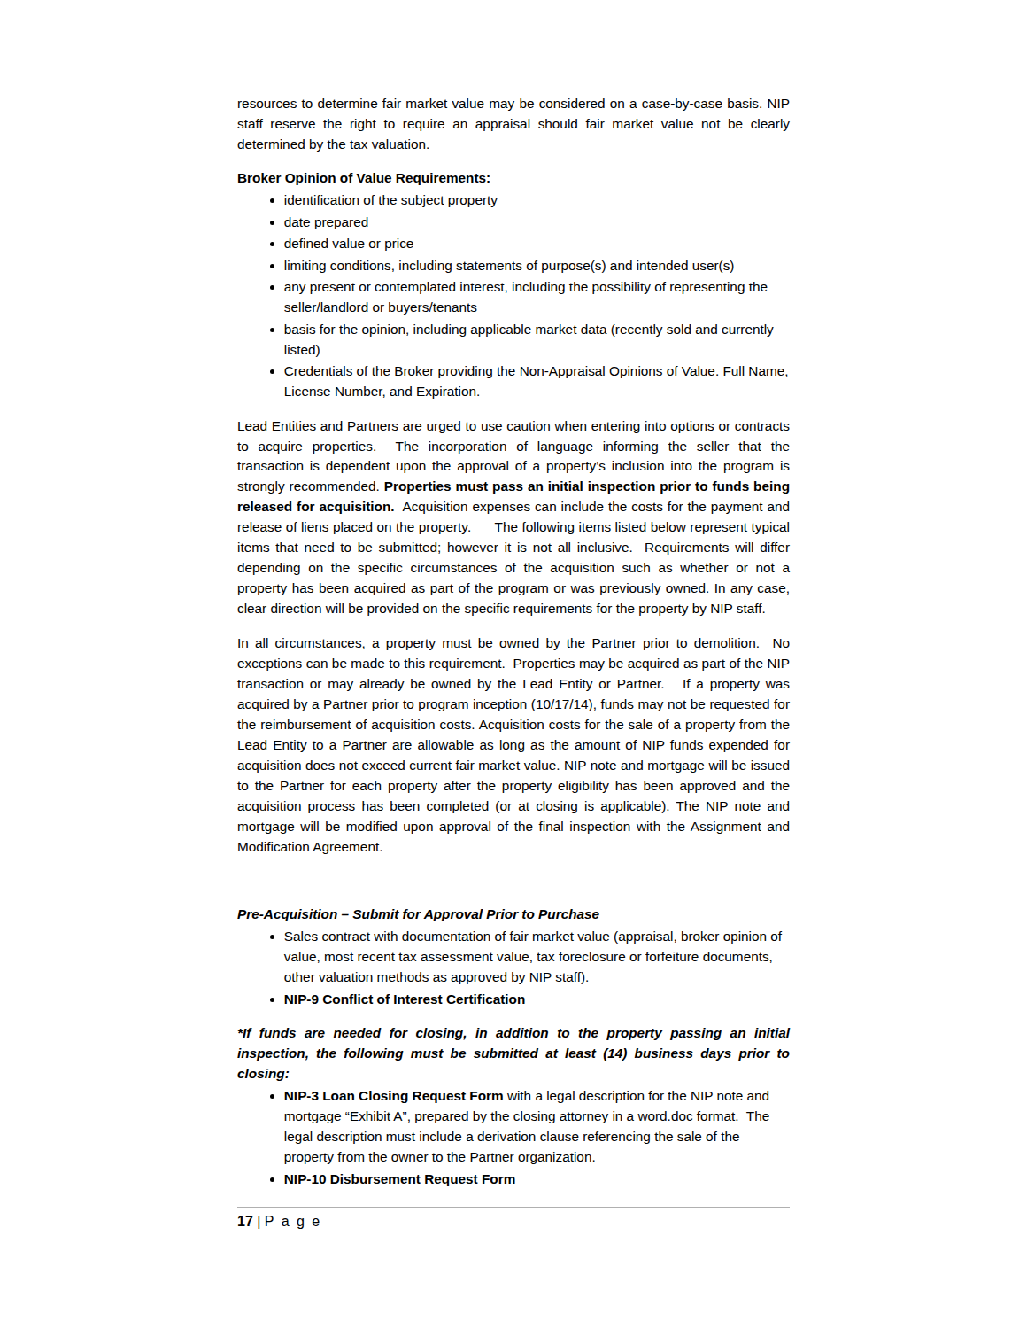resources to determine fair market value may be considered on a case-by-case basis. NIP staff reserve the right to require an appraisal should fair market value not be clearly determined by the tax valuation.
Broker Opinion of Value Requirements:
identification of the subject property
date prepared
defined value or price
limiting conditions, including statements of purpose(s) and intended user(s)
any present or contemplated interest, including the possibility of representing the seller/landlord or buyers/tenants
basis for the opinion, including applicable market data (recently sold and currently listed)
Credentials of the Broker providing the Non-Appraisal Opinions of Value. Full Name, License Number, and Expiration.
Lead Entities and Partners are urged to use caution when entering into options or contracts to acquire properties. The incorporation of language informing the seller that the transaction is dependent upon the approval of a property’s inclusion into the program is strongly recommended. Properties must pass an initial inspection prior to funds being released for acquisition. Acquisition expenses can include the costs for the payment and release of liens placed on the property. The following items listed below represent typical items that need to be submitted; however it is not all inclusive. Requirements will differ depending on the specific circumstances of the acquisition such as whether or not a property has been acquired as part of the program or was previously owned. In any case, clear direction will be provided on the specific requirements for the property by NIP staff.
In all circumstances, a property must be owned by the Partner prior to demolition. No exceptions can be made to this requirement. Properties may be acquired as part of the NIP transaction or may already be owned by the Lead Entity or Partner. If a property was acquired by a Partner prior to program inception (10/17/14), funds may not be requested for the reimbursement of acquisition costs. Acquisition costs for the sale of a property from the Lead Entity to a Partner are allowable as long as the amount of NIP funds expended for acquisition does not exceed current fair market value. NIP note and mortgage will be issued to the Partner for each property after the property eligibility has been approved and the acquisition process has been completed (or at closing is applicable). The NIP note and mortgage will be modified upon approval of the final inspection with the Assignment and Modification Agreement.
Pre-Acquisition – Submit for Approval Prior to Purchase
Sales contract with documentation of fair market value (appraisal, broker opinion of value, most recent tax assessment value, tax foreclosure or forfeiture documents, other valuation methods as approved by NIP staff).
NIP-9 Conflict of Interest Certification
*If funds are needed for closing, in addition to the property passing an initial inspection, the following must be submitted at least (14) business days prior to closing:
NIP-3 Loan Closing Request Form with a legal description for the NIP note and mortgage “Exhibit A”, prepared by the closing attorney in a word.doc format. The legal description must include a derivation clause referencing the sale of the property from the owner to the Partner organization.
NIP-10 Disbursement Request Form
17 | P a g e